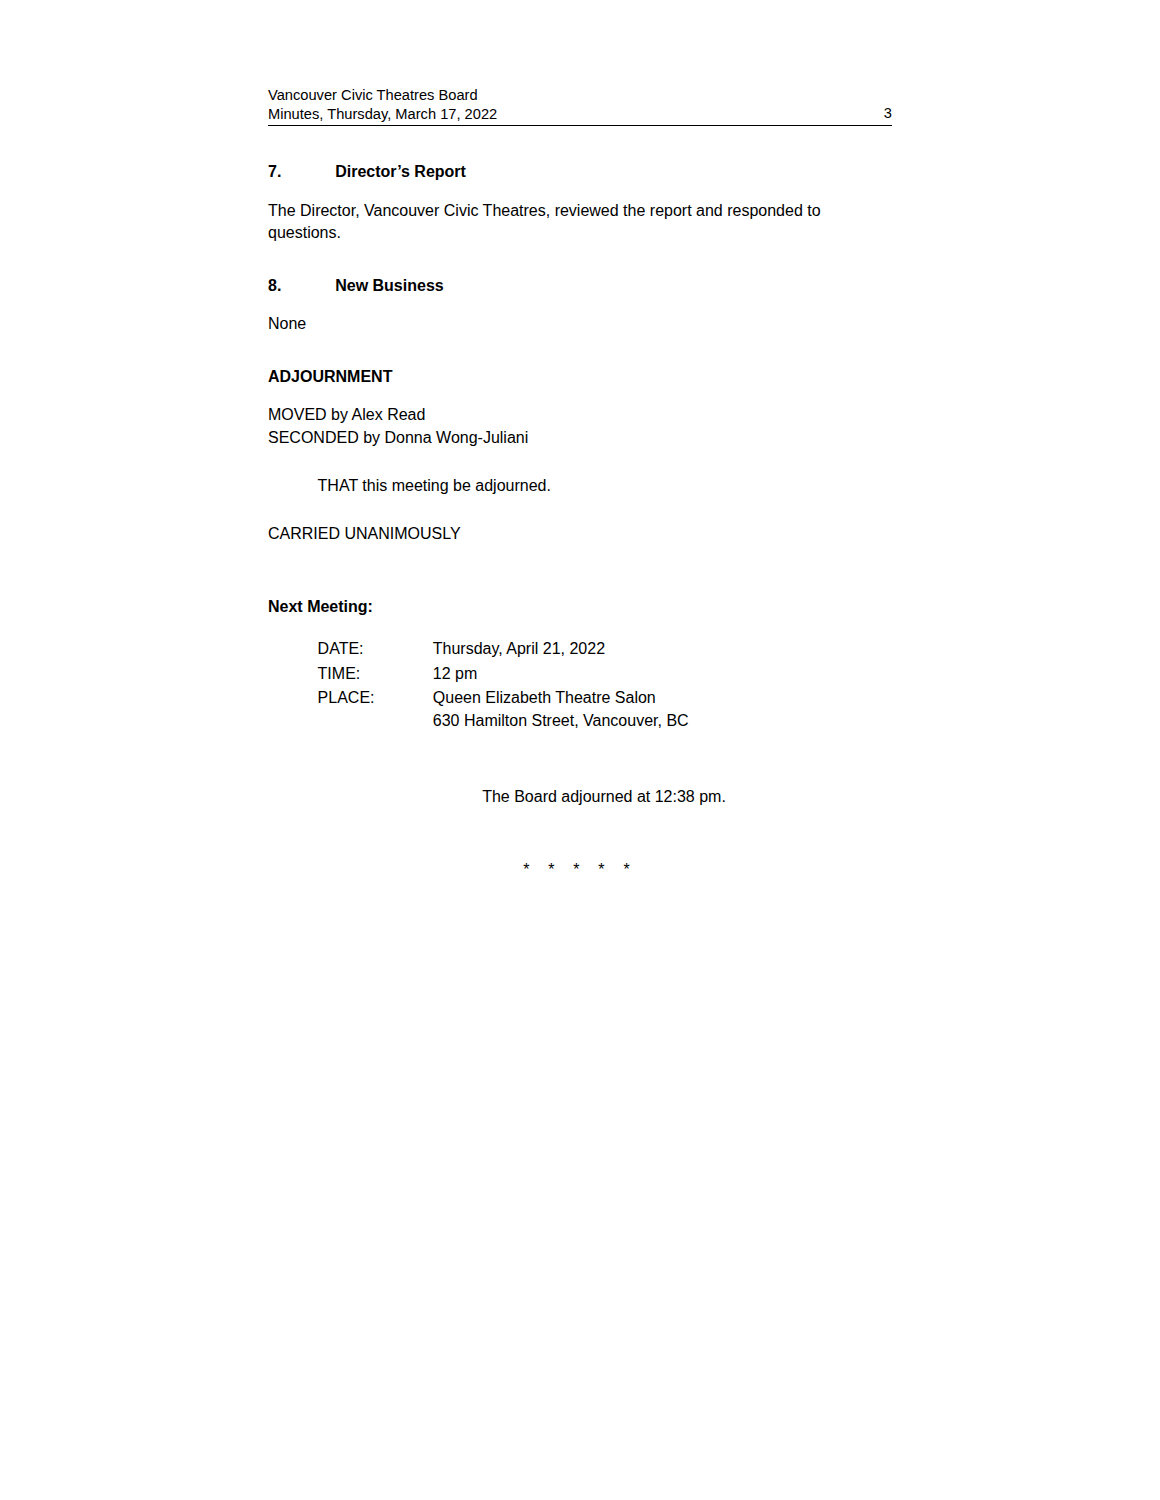Vancouver Civic Theatres Board
Minutes, Thursday, March 17, 2022
3
7. Director’s Report
The Director, Vancouver Civic Theatres, reviewed the report and responded to questions.
8. New Business
None
ADJOURNMENT
MOVED by Alex Read
SECONDED by Donna Wong-Juliani
THAT this meeting be adjourned.
CARRIED UNANIMOUSLY
Next Meeting:
| DATE: | Thursday, April 21, 2022 |
| TIME: | 12 pm |
| PLACE: | Queen Elizabeth Theatre Salon 630 Hamilton Street, Vancouver, BC |
The Board adjourned at 12:38 pm.
* * * * *